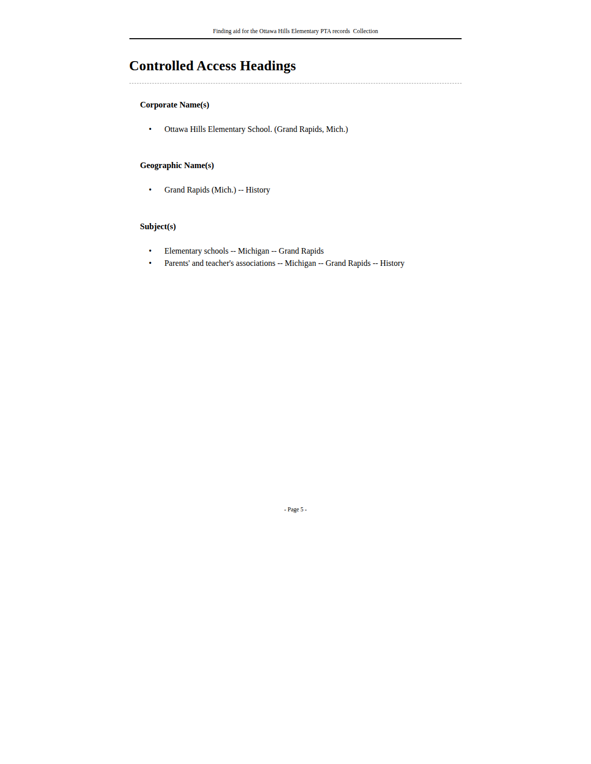Finding aid for the Ottawa Hills Elementary PTA records Collection
Controlled Access Headings
Corporate Name(s)
Ottawa Hills Elementary School. (Grand Rapids, Mich.)
Geographic Name(s)
Grand Rapids (Mich.) -- History
Subject(s)
Elementary schools -- Michigan -- Grand Rapids
Parents' and teacher's associations -- Michigan -- Grand Rapids -- History
- Page 5 -